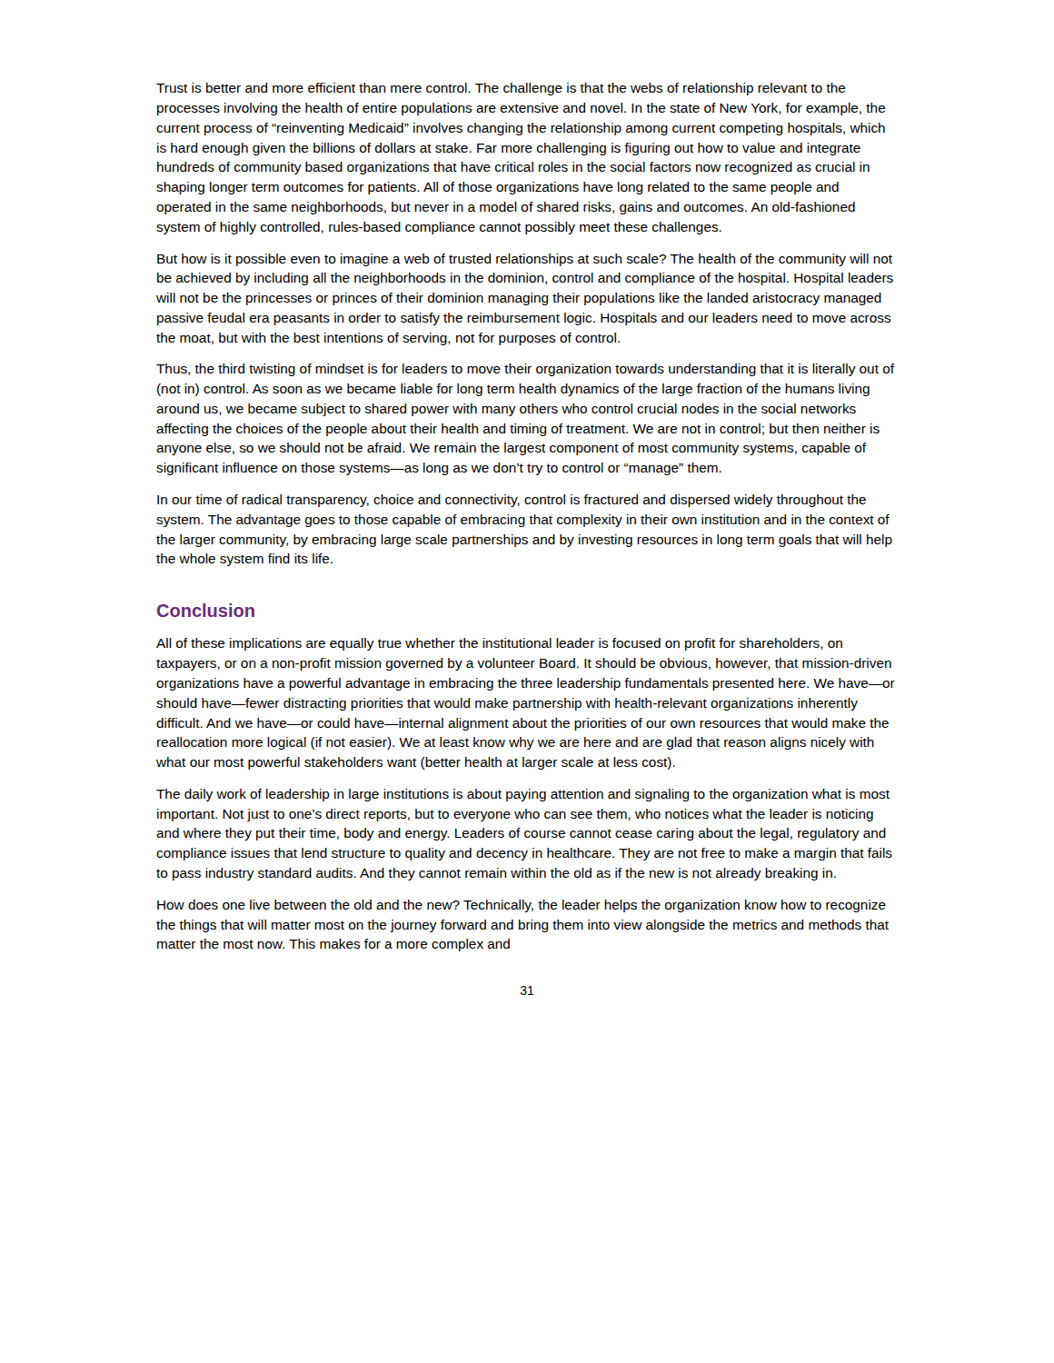Trust is better and more efficient than mere control. The challenge is that the webs of relationship relevant to the processes involving the health of entire populations are extensive and novel. In the state of New York, for example, the current process of “reinventing Medicaid” involves changing the relationship among current competing hospitals, which is hard enough given the billions of dollars at stake. Far more challenging is figuring out how to value and integrate hundreds of community based organizations that have critical roles in the social factors now recognized as crucial in shaping longer term outcomes for patients. All of those organizations have long related to the same people and operated in the same neighborhoods, but never in a model of shared risks, gains and outcomes. An old-fashioned system of highly controlled, rules-based compliance cannot possibly meet these challenges.
But how is it possible even to imagine a web of trusted relationships at such scale? The health of the community will not be achieved by including all the neighborhoods in the dominion, control and compliance of the hospital. Hospital leaders will not be the princesses or princes of their dominion managing their populations like the landed aristocracy managed passive feudal era peasants in order to satisfy the reimbursement logic. Hospitals and our leaders need to move across the moat, but with the best intentions of serving, not for purposes of control.
Thus, the third twisting of mindset is for leaders to move their organization towards understanding that it is literally out of (not in) control. As soon as we became liable for long term health dynamics of the large fraction of the humans living around us, we became subject to shared power with many others who control crucial nodes in the social networks affecting the choices of the people about their health and timing of treatment. We are not in control; but then neither is anyone else, so we should not be afraid. We remain the largest component of most community systems, capable of significant influence on those systems—as long as we don’t try to control or “manage” them.
In our time of radical transparency, choice and connectivity, control is fractured and dispersed widely throughout the system. The advantage goes to those capable of embracing that complexity in their own institution and in the context of the larger community, by embracing large scale partnerships and by investing resources in long term goals that will help the whole system find its life.
Conclusion
All of these implications are equally true whether the institutional leader is focused on profit for shareholders, on taxpayers, or on a non-profit mission governed by a volunteer Board. It should be obvious, however, that mission-driven organizations have a powerful advantage in embracing the three leadership fundamentals presented here. We have—or should have—fewer distracting priorities that would make partnership with health-relevant organizations inherently difficult. And we have—or could have—internal alignment about the priorities of our own resources that would make the reallocation more logical (if not easier). We at least know why we are here and are glad that reason aligns nicely with what our most powerful stakeholders want (better health at larger scale at less cost).
The daily work of leadership in large institutions is about paying attention and signaling to the organization what is most important. Not just to one’s direct reports, but to everyone who can see them, who notices what the leader is noticing and where they put their time, body and energy. Leaders of course cannot cease caring about the legal, regulatory and compliance issues that lend structure to quality and decency in healthcare. They are not free to make a margin that fails to pass industry standard audits. And they cannot remain within the old as if the new is not already breaking in.
How does one live between the old and the new? Technically, the leader helps the organization know how to recognize the things that will matter most on the journey forward and bring them into view alongside the metrics and methods that matter the most now. This makes for a more complex and
31